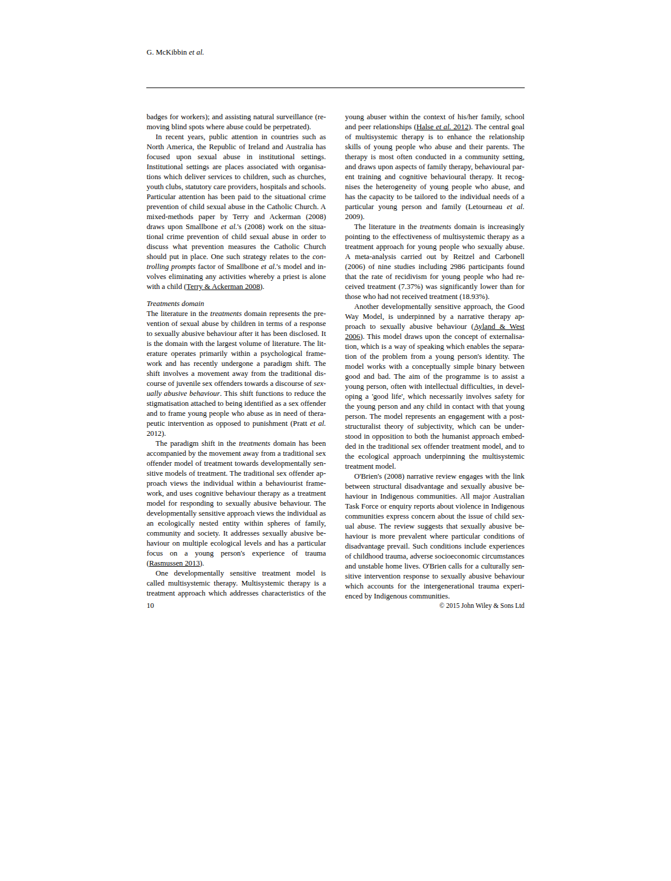G. McKibbin et al.
badges for workers); and assisting natural surveillance (removing blind spots where abuse could be perpetrated).
In recent years, public attention in countries such as North America, the Republic of Ireland and Australia has focused upon sexual abuse in institutional settings. Institutional settings are places associated with organisations which deliver services to children, such as churches, youth clubs, statutory care providers, hospitals and schools. Particular attention has been paid to the situational crime prevention of child sexual abuse in the Catholic Church. A mixed-methods paper by Terry and Ackerman (2008) draws upon Smallbone et al.'s (2008) work on the situational crime prevention of child sexual abuse in order to discuss what prevention measures the Catholic Church should put in place. One such strategy relates to the controlling prompts factor of Smallbone et al.'s model and involves eliminating any activities whereby a priest is alone with a child (Terry & Ackerman 2008).
Treatments domain
The literature in the treatments domain represents the prevention of sexual abuse by children in terms of a response to sexually abusive behaviour after it has been disclosed. It is the domain with the largest volume of literature. The literature operates primarily within a psychological framework and has recently undergone a paradigm shift. The shift involves a movement away from the traditional discourse of juvenile sex offenders towards a discourse of sexually abusive behaviour. This shift functions to reduce the stigmatisation attached to being identified as a sex offender and to frame young people who abuse as in need of therapeutic intervention as opposed to punishment (Pratt et al. 2012).
The paradigm shift in the treatments domain has been accompanied by the movement away from a traditional sex offender model of treatment towards developmentally sensitive models of treatment. The traditional sex offender approach views the individual within a behaviourist framework, and uses cognitive behaviour therapy as a treatment model for responding to sexually abusive behaviour. The developmentally sensitive approach views the individual as an ecologically nested entity within spheres of family, community and society. It addresses sexually abusive behaviour on multiple ecological levels and has a particular focus on a young person's experience of trauma (Rasmussen 2013).
One developmentally sensitive treatment model is called multisystemic therapy. Multisystemic therapy is a treatment approach which addresses characteristics of the young abuser within the context of his/her family, school and peer relationships (Halse et al. 2012). The central goal of multisystemic therapy is to enhance the relationship skills of young people who abuse and their parents. The therapy is most often conducted in a community setting, and draws upon aspects of family therapy, behavioural parent training and cognitive behavioural therapy. It recognises the heterogeneity of young people who abuse, and has the capacity to be tailored to the individual needs of a particular young person and family (Letourneau et al. 2009).
The literature in the treatments domain is increasingly pointing to the effectiveness of multisystemic therapy as a treatment approach for young people who sexually abuse. A meta-analysis carried out by Reitzel and Carbonell (2006) of nine studies including 2986 participants found that the rate of recidivism for young people who had received treatment (7.37%) was significantly lower than for those who had not received treatment (18.93%).
Another developmentally sensitive approach, the Good Way Model, is underpinned by a narrative therapy approach to sexually abusive behaviour (Ayland & West 2006). This model draws upon the concept of externalisation, which is a way of speaking which enables the separation of the problem from a young person's identity. The model works with a conceptually simple binary between good and bad. The aim of the programme is to assist a young person, often with intellectual difficulties, in developing a 'good life', which necessarily involves safety for the young person and any child in contact with that young person. The model represents an engagement with a post-structuralist theory of subjectivity, which can be understood in opposition to both the humanist approach embedded in the traditional sex offender treatment model, and to the ecological approach underpinning the multisystemic treatment model.
O'Brien's (2008) narrative review engages with the link between structural disadvantage and sexually abusive behaviour in Indigenous communities. All major Australian Task Force or enquiry reports about violence in Indigenous communities express concern about the issue of child sexual abuse. The review suggests that sexually abusive behaviour is more prevalent where particular conditions of disadvantage prevail. Such conditions include experiences of childhood trauma, adverse socioeconomic circumstances and unstable home lives. O'Brien calls for a culturally sensitive intervention response to sexually abusive behaviour which accounts for the intergenerational trauma experienced by Indigenous communities.
10 © 2015 John Wiley & Sons Ltd